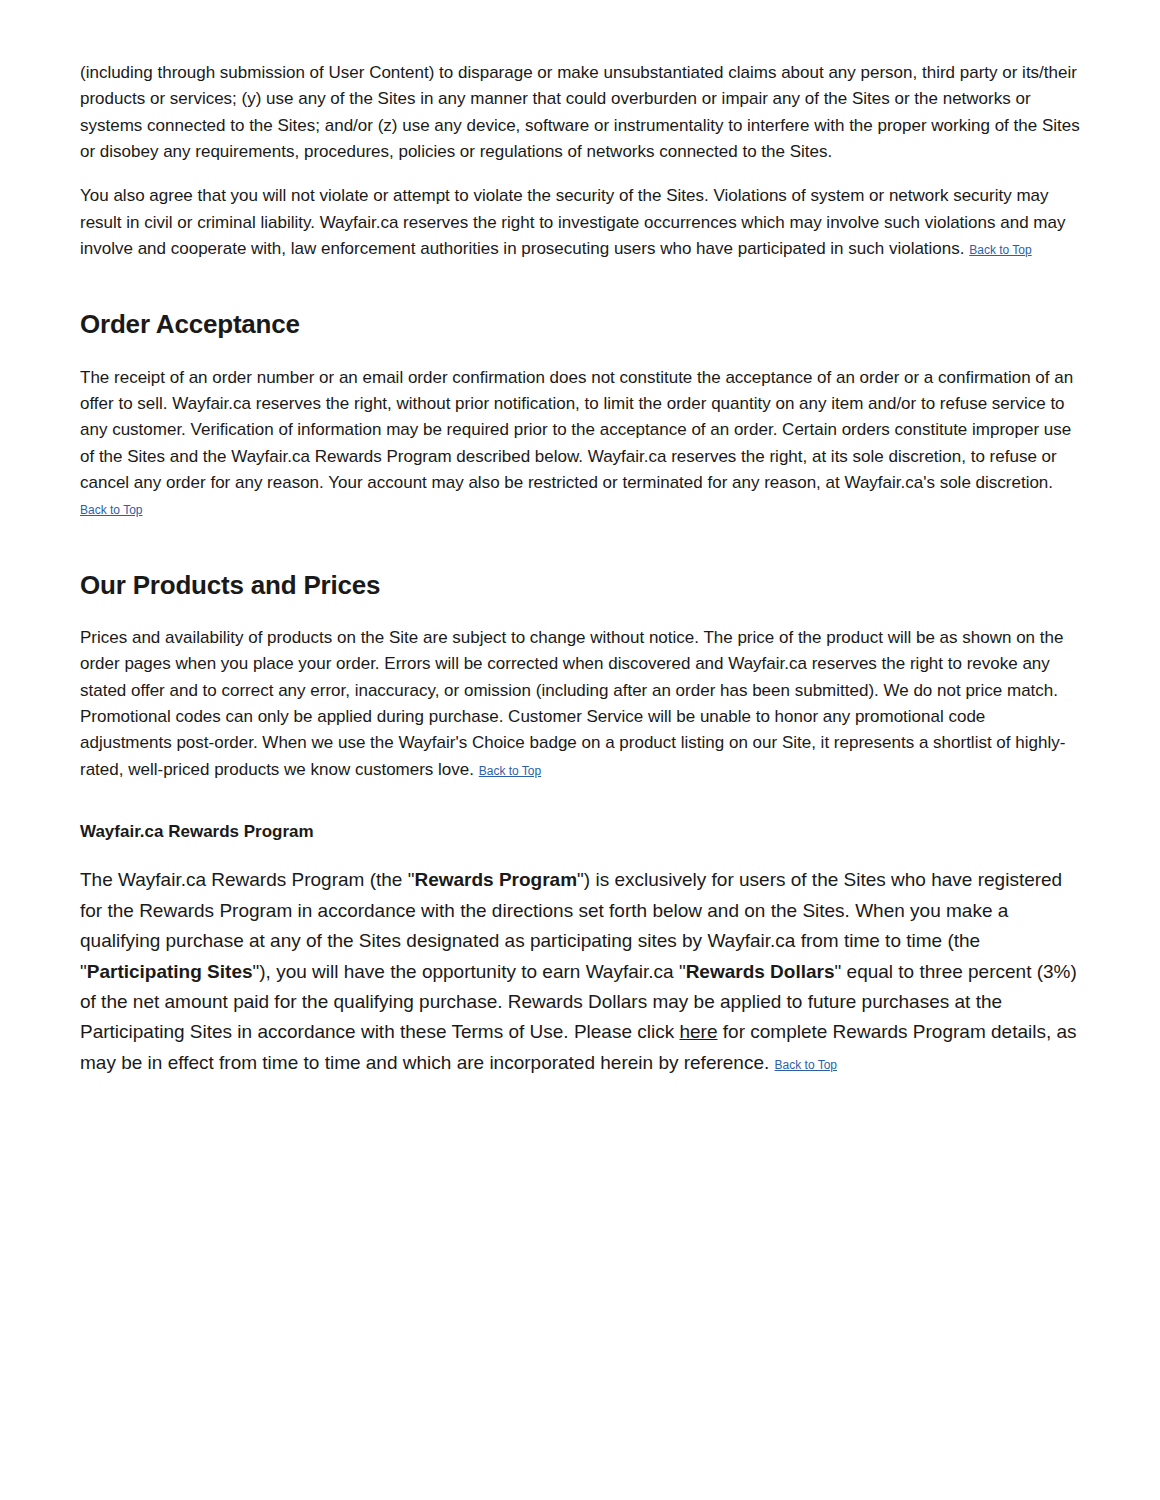(including through submission of User Content) to disparage or make unsubstantiated claims about any person, third party or its/their products or services; (y) use any of the Sites in any manner that could overburden or impair any of the Sites or the networks or systems connected to the Sites; and/or (z) use any device, software or instrumentality to interfere with the proper working of the Sites or disobey any requirements, procedures, policies or regulations of networks connected to the Sites.
You also agree that you will not violate or attempt to violate the security of the Sites. Violations of system or network security may result in civil or criminal liability. Wayfair.ca reserves the right to investigate occurrences which may involve such violations and may involve and cooperate with, law enforcement authorities in prosecuting users who have participated in such violations. Back to Top
Order Acceptance
The receipt of an order number or an email order confirmation does not constitute the acceptance of an order or a confirmation of an offer to sell. Wayfair.ca reserves the right, without prior notification, to limit the order quantity on any item and/or to refuse service to any customer. Verification of information may be required prior to the acceptance of an order. Certain orders constitute improper use of the Sites and the Wayfair.ca Rewards Program described below. Wayfair.ca reserves the right, at its sole discretion, to refuse or cancel any order for any reason. Your account may also be restricted or terminated for any reason, at Wayfair.ca's sole discretion. Back to Top
Our Products and Prices
Prices and availability of products on the Site are subject to change without notice. The price of the product will be as shown on the order pages when you place your order. Errors will be corrected when discovered and Wayfair.ca reserves the right to revoke any stated offer and to correct any error, inaccuracy, or omission (including after an order has been submitted). We do not price match. Promotional codes can only be applied during purchase. Customer Service will be unable to honor any promotional code adjustments post-order. When we use the Wayfair's Choice badge on a product listing on our Site, it represents a shortlist of highly-rated, well-priced products we know customers love. Back to Top
Wayfair.ca Rewards Program
The Wayfair.ca Rewards Program (the "Rewards Program") is exclusively for users of the Sites who have registered for the Rewards Program in accordance with the directions set forth below and on the Sites. When you make a qualifying purchase at any of the Sites designated as participating sites by Wayfair.ca from time to time (the "Participating Sites"), you will have the opportunity to earn Wayfair.ca "Rewards Dollars" equal to three percent (3%) of the net amount paid for the qualifying purchase. Rewards Dollars may be applied to future purchases at the Participating Sites in accordance with these Terms of Use. Please click here for complete Rewards Program details, as may be in effect from time to time and which are incorporated herein by reference. Back to Top